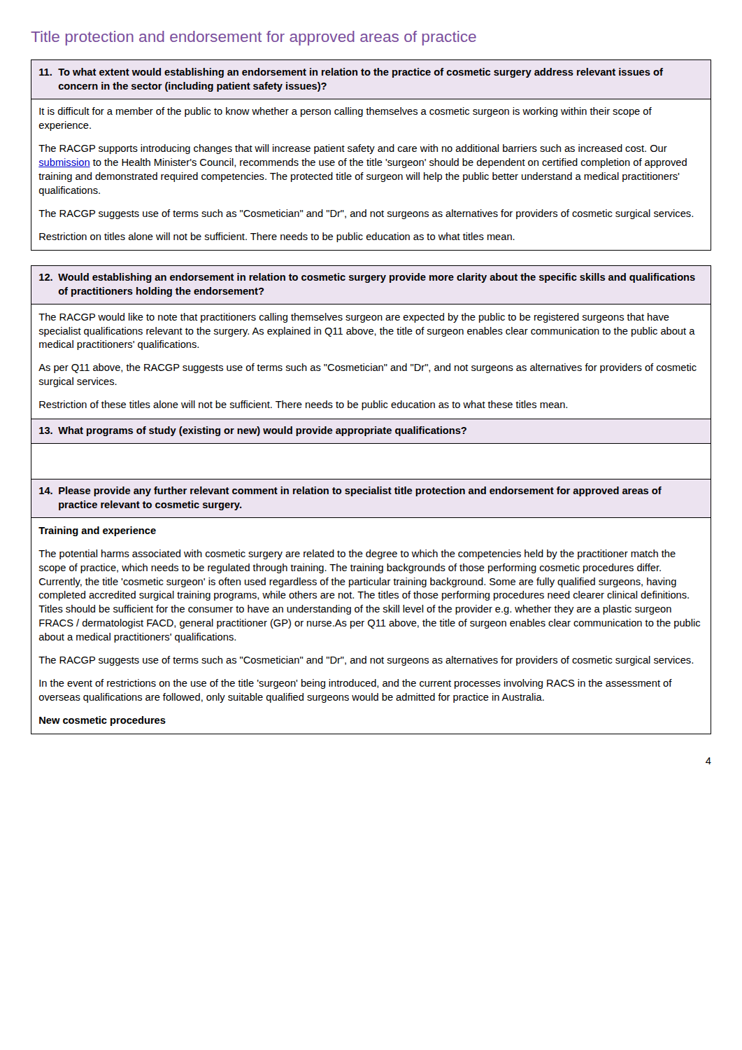Title protection and endorsement for approved areas of practice
11. To what extent would establishing an endorsement in relation to the practice of cosmetic surgery address relevant issues of concern in the sector (including patient safety issues)?
It is difficult for a member of the public to know whether a person calling themselves a cosmetic surgeon is working within their scope of experience.
The RACGP supports introducing changes that will increase patient safety and care with no additional barriers such as increased cost. Our submission to the Health Minister's Council, recommends the use of the title 'surgeon' should be dependent on certified completion of approved training and demonstrated required competencies. The protected title of surgeon will help the public better understand a medical practitioners' qualifications.
The RACGP suggests use of terms such as "Cosmetician" and "Dr", and not surgeons as alternatives for providers of cosmetic surgical services.
Restriction on titles alone will not be sufficient. There needs to be public education as to what titles mean.
12. Would establishing an endorsement in relation to cosmetic surgery provide more clarity about the specific skills and qualifications of practitioners holding the endorsement?
The RACGP would like to note that practitioners calling themselves surgeon are expected by the public to be registered surgeons that have specialist qualifications relevant to the surgery. As explained in Q11 above, the title of surgeon enables clear communication to the public about a medical practitioners' qualifications.
As per Q11 above, the RACGP suggests use of terms such as "Cosmetician" and "Dr", and not surgeons as alternatives for providers of cosmetic surgical services.
Restriction of these titles alone will not be sufficient. There needs to be public education as to what these titles mean.
13. What programs of study (existing or new) would provide appropriate qualifications?
14. Please provide any further relevant comment in relation to specialist title protection and endorsement for approved areas of practice relevant to cosmetic surgery.
Training and experience
The potential harms associated with cosmetic surgery are related to the degree to which the competencies held by the practitioner match the scope of practice, which needs to be regulated through training. The training backgrounds of those performing cosmetic procedures differ. Currently, the title 'cosmetic surgeon' is often used regardless of the particular training background. Some are fully qualified surgeons, having completed accredited surgical training programs, while others are not. The titles of those performing procedures need clearer clinical definitions. Titles should be sufficient for the consumer to have an understanding of the skill level of the provider e.g. whether they are a plastic surgeon FRACS / dermatologist FACD, general practitioner (GP) or nurse.As per Q11 above, the title of surgeon enables clear communication to the public about a medical practitioners' qualifications.
The RACGP suggests use of terms such as "Cosmetician" and "Dr", and not surgeons as alternatives for providers of cosmetic surgical services.
In the event of restrictions on the use of the title 'surgeon' being introduced, and the current processes involving RACS in the assessment of overseas qualifications are followed, only suitable qualified surgeons would be admitted for practice in Australia.
New cosmetic procedures
4